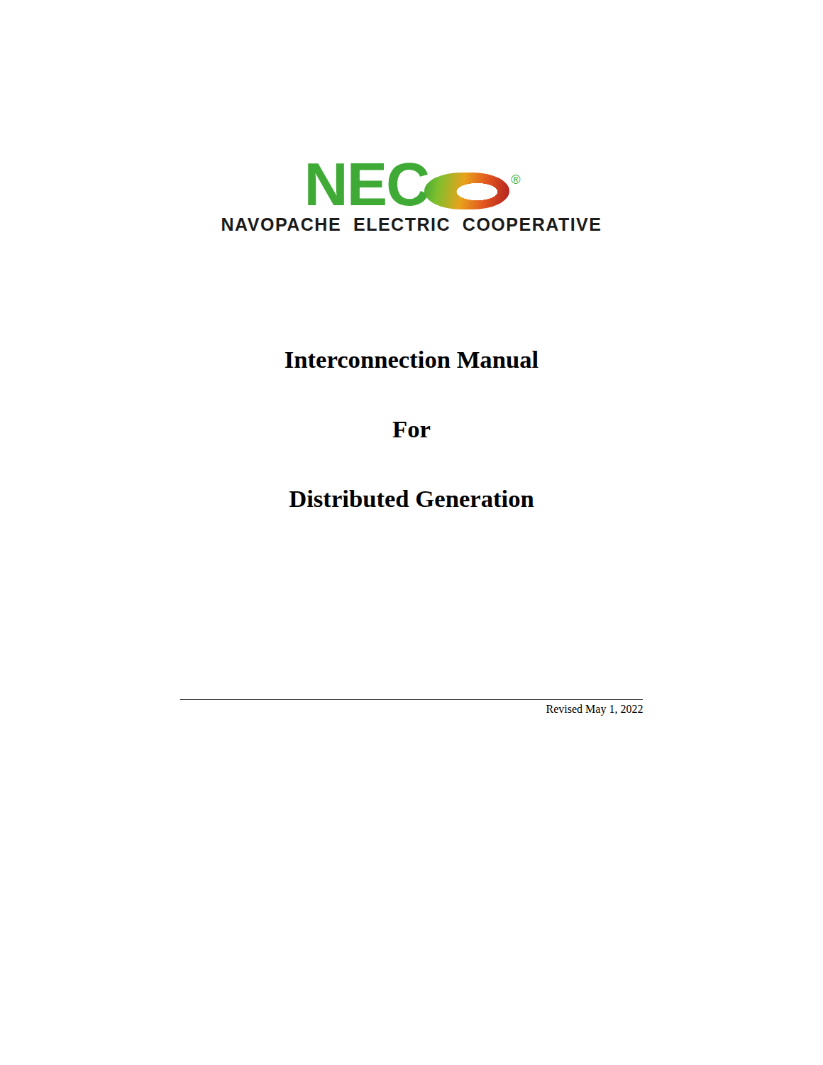NEC ®
NAVOPACHE ELECTRIC COOPERATIVE
Interconnection Manual
For
Distributed Generation
Revised May 1, 2022